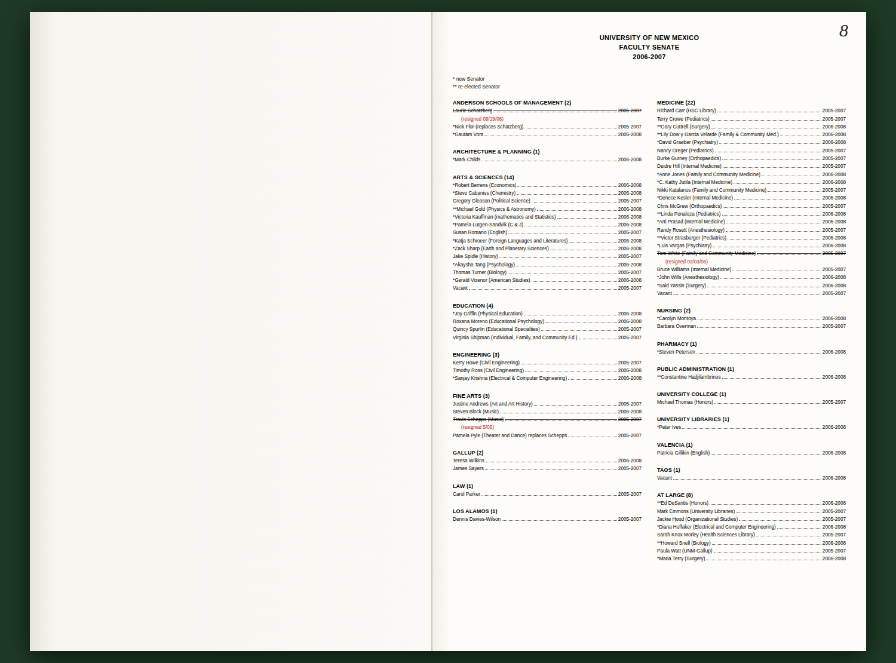8
University of New Mexico
Faculty Senate
2006-2007
* new Senator
** re-elected Senator
ANDERSON SCHOOLS OF MANAGEMENT (2)
Laurie Schatzberg 2005-2007
(resigned 09/19/06)
*Nick Flor-(replaces Schatzberg) 2005-2007
*Gautam Vora 2006-2008
ARCHITECTURE & PLANNING (1)
*Mark Childs 2006-2008
ARTS & SCIENCES (14)
*Robert Berrens (Economics) 2006-2008
*Steve Cabaniss (Chemistry) 2006-2008
Gregory Gleason (Political Science) 2005-2007
**Michael Gold (Physics & Astronomy) 2006-2008
*Victoria Kauffman (mathematics and Statistics) 2006-2008
*Pamela Lutgen-Sandvik (C & J) 2006-2008
Susan Romano (English) 2005-2007
*Katja Schroeer (Foreign Languages and Literatures) 2006-2008
*Zack Sharp (Earth and Planetary Sciences) 2006-2008
Jake Spidle (History) 2005-2007
*Akaysha Tang (Psychology) 2006-2008
Thomas Turner (Biology) 2005-2007
*Gerald Vizenor (American Studies) 2006-2008
Vacant 2005-2007
EDUCATION (4)
*Joy Griffin (Physical Education) 2006-2008
Roxana Moreno (Educational Psychology) 2006-2008
Quincy Spurlin (Educational Specialties) 2005-2007
Virginia Shipman (Individual, Family, and Community Ed.) 2005-2007
ENGINEERING (3)
Kerry Howe (Civil Engineering) 2005-2007
Timothy Ross (Civil Engineering) 2006-2008
*Sanjay Krishna (Electrical & Computer Engineering) 2006-2008
FINE ARTS (3)
Justine Andrews (Art and Art History) 2005-2007
Steven Block (Music) 2006-2008
Travis Schepps (Music) 2005-2007
(resigned 5/05)
Pamela Pyle (Theater and Dance) replaces Schepps 2005-2007
GALLUP (2)
Teresa Wilkins 2006-2008
James Sayers 2005-2007
LAW (1)
Carol Parker 2005-2007
LOS ALAMOS (1)
Dennis Davies-Wilson 2005-2007
MEDICINE (22)
Richard Carr (HSC Library) 2005-2007
Terry Crowe (Pediatrics) 2005-2007
**Gary Cuttrell (Surgery) 2006-2008
**Lily Dow y Garcia Velarde (Family & Community Med.) 2006-2008
*David Graeber (Psychiatry) 2006-2008
Nancy Greger (Pediatrics) 2005-2007
Burke Gurney (Orthopaedics) 2005-2007
Deidre Hill (Internal Medicine) 2005-2007
*Anne Jones (Family and Community Medicine) 2006-2008
*C. Kathy Jutila (Internal Medicine) 2006-2008
Nikki Katalanos (Family and Community Medicine) 2005-2007
*Denece Kesler (Internal Medicine) 2006-2008
Chris McGrew (Orthopaedics) 2005-2007
**Linda Penaloza (Pediatrics) 2006-2008
*Arti Prasad (Internal Medicine) 2006-2008
Randy Rosett (Anesthesiology) 2005-2007
**Victor Strasburger (Pediatrics) 2006-2008
*Luis Vargas (Psychiatry) 2006-2008
Tom White (Family and Community Medicine) 2005-2007
(resigned 03/03/06)
Bruce Williams (Internal Medicine) 2005-2007
*John Wills (Anesthesiology) 2006-2008
*Said Yassin (Surgery) 2006-2008
Vacant 2005-2007
NURSING (2)
*Carolyn Montoya 2006-2008
Barbara Overman 2005-2007
PHARMACY (1)
*Steven Peterson 2006-2008
PUBLIC ADMINISTRATION (1)
**Constantine Hadjilambrinos 2006-2008
UNIVERSITY COLLEGE (1)
Michael Thomas (Honors) 2005-2007
UNIVERSITY LIBRARIES (1)
*Peter Ives 2006-2008
VALENCIA (1)
Patricia Gillikin (English) 2006-2008
TAOS (1)
Vacant 2006-2008
AT LARGE (8)
**Ed DeSantis (Honors) 2006-2008
Mark Emmons (University Libraries) 2005-2007
Jackie Hood (Organizational Studies) 2005-2007
*Diana Huffaker (Electrical and Computer Engineering) 2006-2008
Sarah Knox Morley (Health Sciences Library) 2005-2007
**Howard Snell (Biology) 2006-2008
Paula Watt (UNM-Gallup) 2005-2007
*Maria Terry (Surgery) 2006-2008